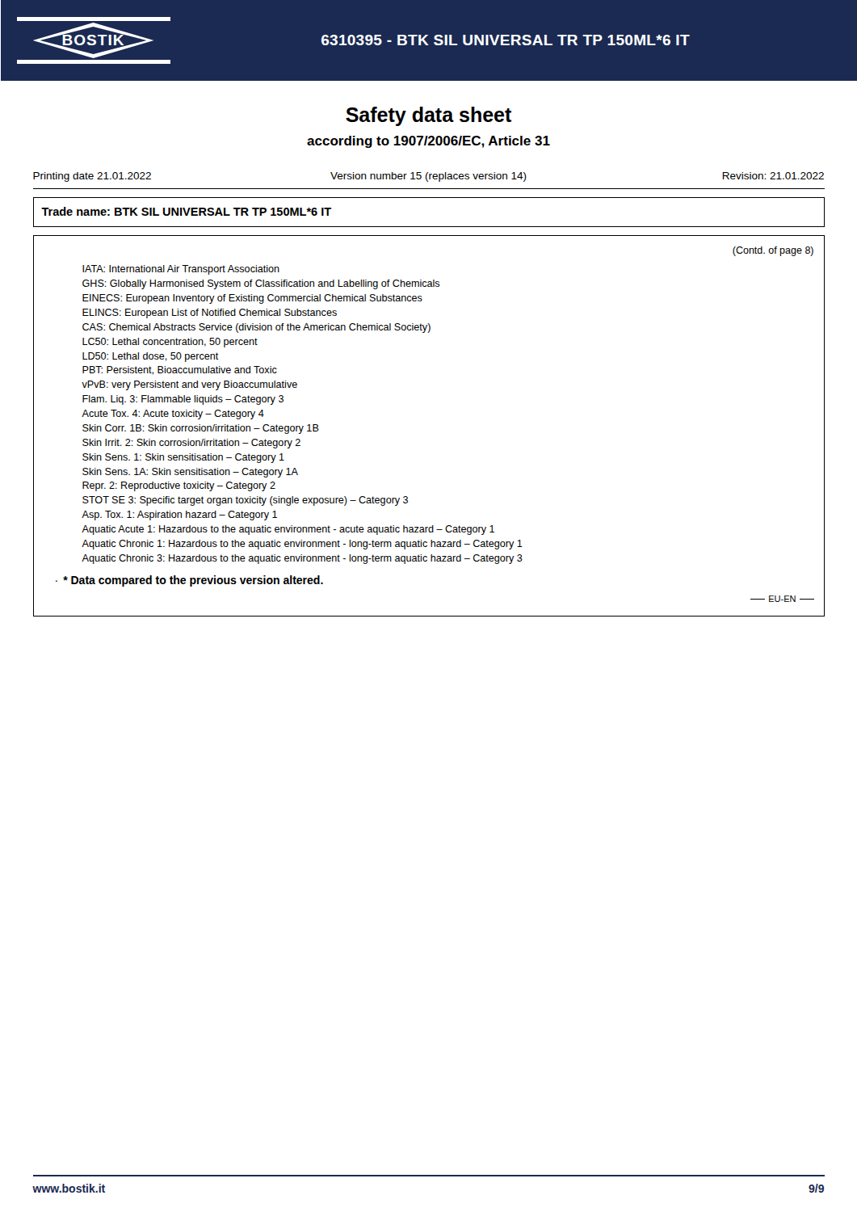BOSTIK
6310395 - BTK SIL UNIVERSAL TR TP 150ML*6 IT
Safety data sheet
according to 1907/2006/EC, Article 31
Printing date 21.01.2022
Version number 15 (replaces version 14)
Revision: 21.01.2022
Trade name: BTK SIL UNIVERSAL TR TP 150ML*6 IT
(Contd. of page 8)
IATA: International Air Transport Association
GHS: Globally Harmonised System of Classification and Labelling of Chemicals
EINECS: European Inventory of Existing Commercial Chemical Substances
ELINCS: European List of Notified Chemical Substances
CAS: Chemical Abstracts Service (division of the American Chemical Society)
LC50: Lethal concentration, 50 percent
LD50: Lethal dose, 50 percent
PBT: Persistent, Bioaccumulative and Toxic
vPvB: very Persistent and very Bioaccumulative
Flam. Liq. 3: Flammable liquids – Category 3
Acute Tox. 4: Acute toxicity – Category 4
Skin Corr. 1B: Skin corrosion/irritation – Category 1B
Skin Irrit. 2: Skin corrosion/irritation – Category 2
Skin Sens. 1: Skin sensitisation – Category 1
Skin Sens. 1A: Skin sensitisation – Category 1A
Repr. 2: Reproductive toxicity – Category 2
STOT SE 3: Specific target organ toxicity (single exposure) – Category 3
Asp. Tox. 1: Aspiration hazard – Category 1
Aquatic Acute 1: Hazardous to the aquatic environment - acute aquatic hazard – Category 1
Aquatic Chronic 1: Hazardous to the aquatic environment - long-term aquatic hazard – Category 1
Aquatic Chronic 3: Hazardous to the aquatic environment - long-term aquatic hazard – Category 3
·* Data compared to the previous version altered.
EU-EN
www.bostik.it
9/9